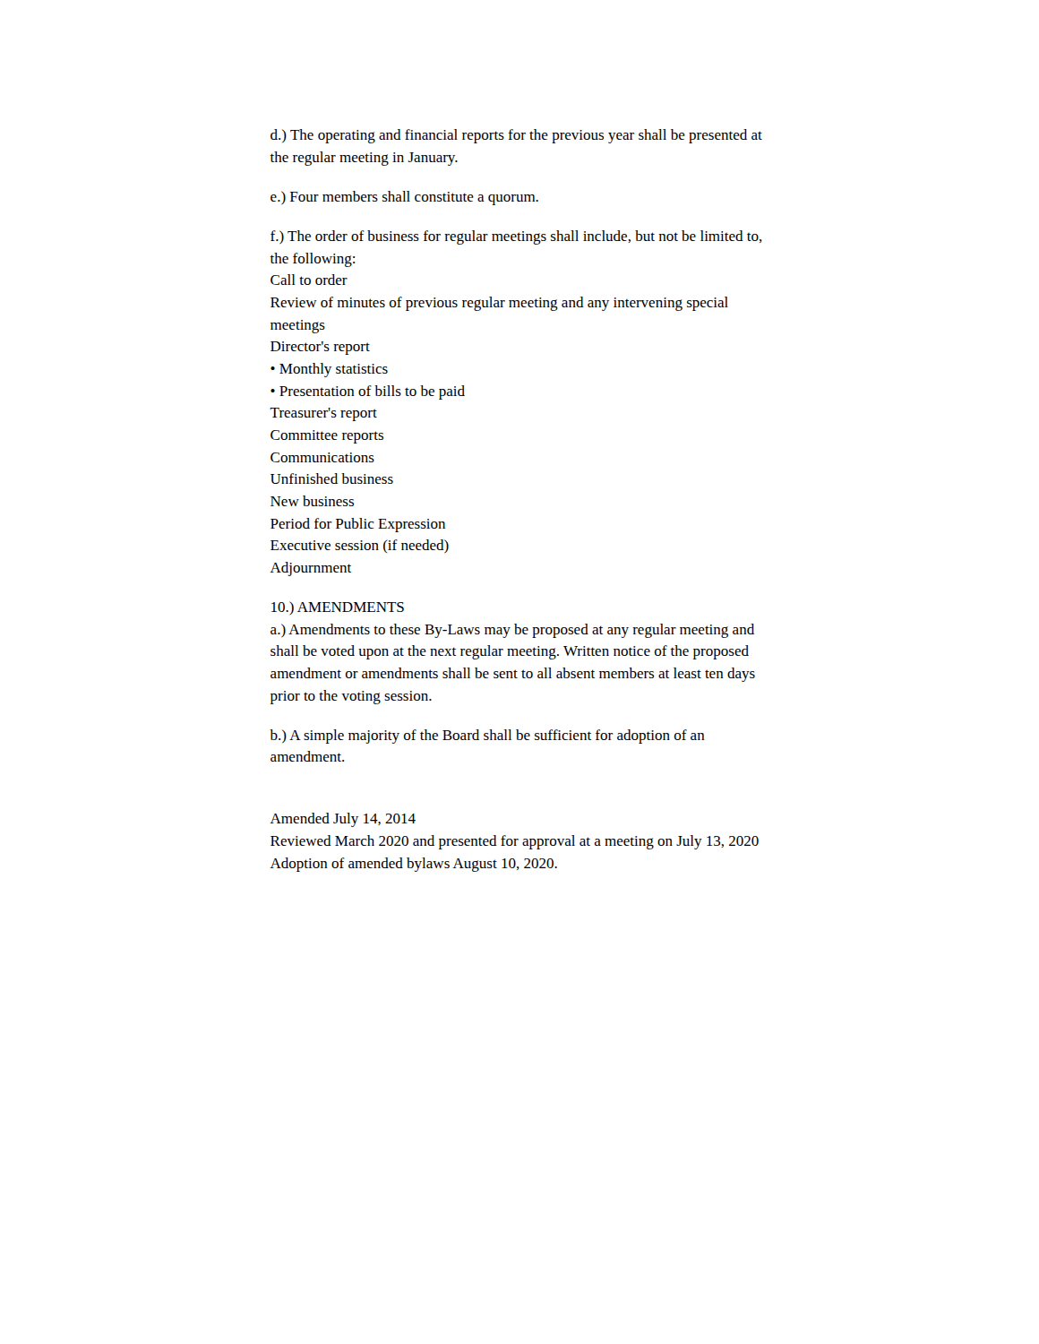d.) The operating and financial reports for the previous year shall be presented at the regular meeting in January.
e.) Four members shall constitute a quorum.
f.) The order of business for regular meetings shall include, but not be limited to, the following:
Call to order
Review of minutes of previous regular meeting and any intervening special
meetings
Director's report
• Monthly statistics
• Presentation of bills to be paid
Treasurer's report
Committee reports
Communications
Unfinished business
New business
Period for Public Expression
Executive session (if needed)
Adjournment
10.) AMENDMENTS
a.) Amendments to these By-Laws may be proposed at any regular meeting and shall be voted upon at the next regular meeting. Written notice of the proposed amendment or amendments shall be sent to all absent members at least ten days prior to the voting session.
b.) A simple majority of the Board shall be sufficient for adoption of an amendment.
Amended July 14, 2014
Reviewed March 2020 and presented for approval at a meeting on July 13, 2020
Adoption of amended bylaws August 10, 2020.